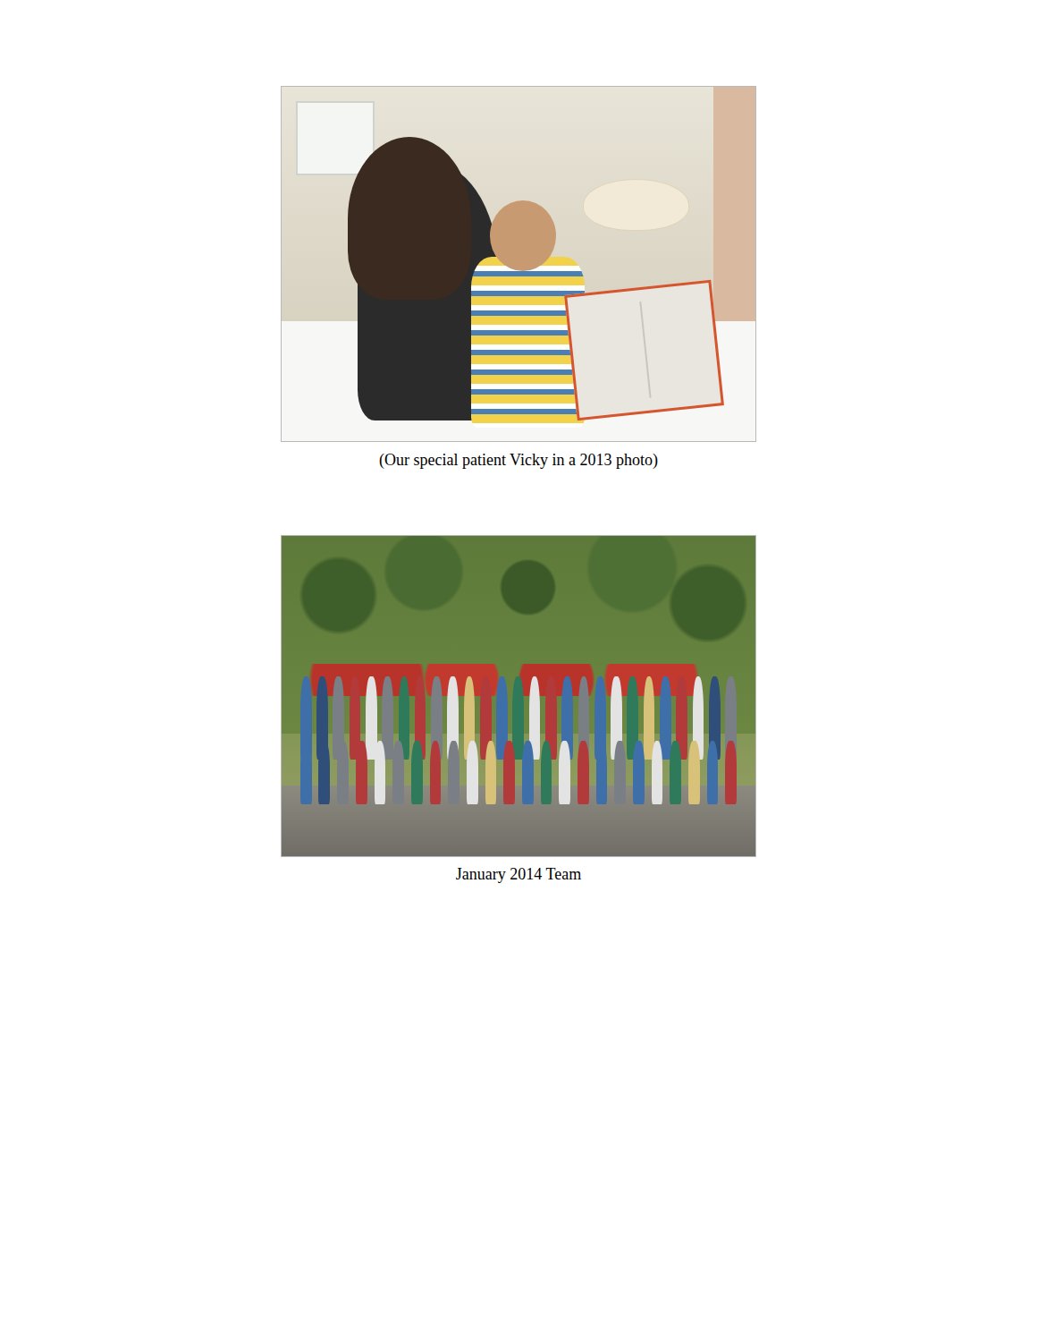(Our special patient Vicky in a 2013 photo)
January 2014 Team